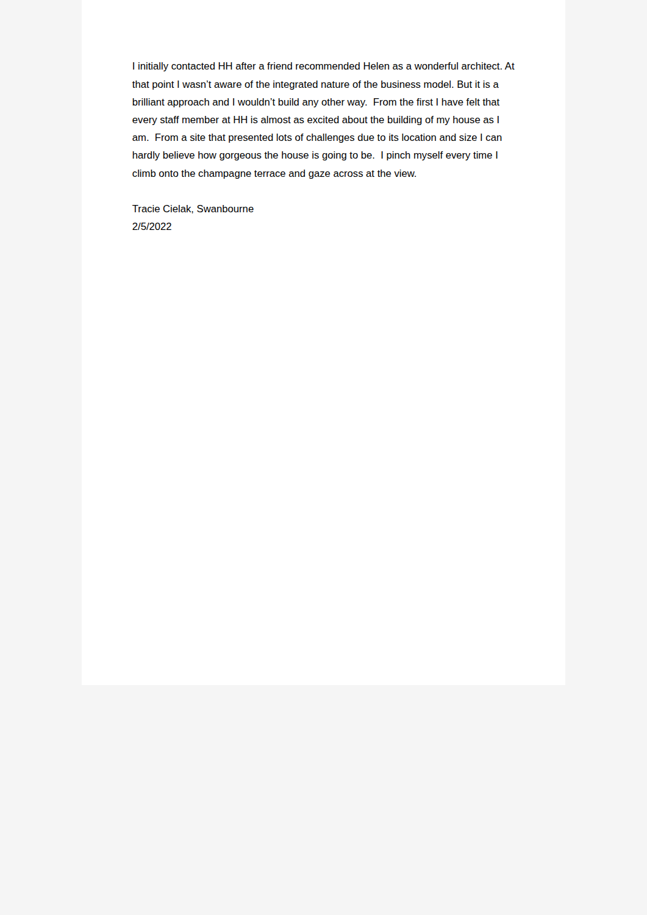I initially contacted HH after a friend recommended Helen as a wonderful architect. At that point I wasn’t aware of the integrated nature of the business model. But it is a brilliant approach and I wouldn’t build any other way. From the first I have felt that every staff member at HH is almost as excited about the building of my house as I am. From a site that presented lots of challenges due to its location and size I can hardly believe how gorgeous the house is going to be. I pinch myself every time I climb onto the champagne terrace and gaze across at the view.
Tracie Cielak, Swanbourne 2/5/2022